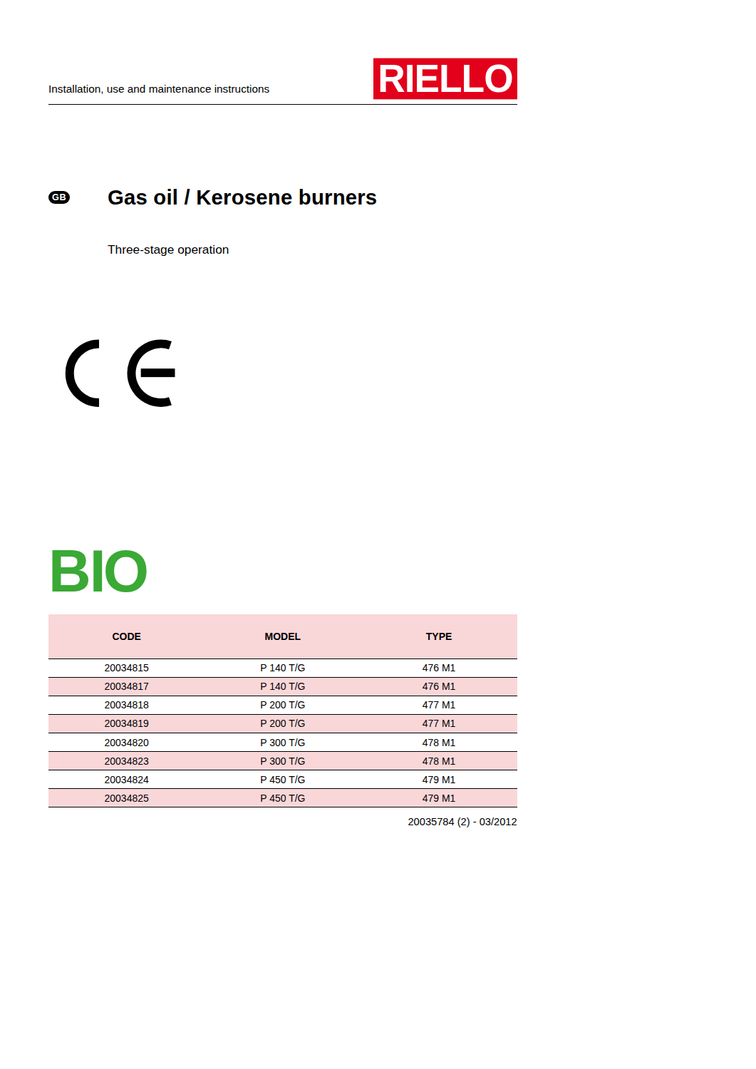Installation, use and maintenance instructions
RIELLO
GB
Gas oil / Kerosene burners
Three-stage operation
BIO
| CODE | MODEL | TYPE |
| --- | --- | --- |
| 20034815 | P 140 T/G | 476 M1 |
| 20034817 | P 140 T/G | 476 M1 |
| 20034818 | P 200 T/G | 477 M1 |
| 20034819 | P 200 T/G | 477 M1 |
| 20034820 | P 300 T/G | 478 M1 |
| 20034823 | P 300 T/G | 478 M1 |
| 20034824 | P 450 T/G | 479 M1 |
| 20034825 | P 450 T/G | 479 M1 |
20035784 (2) - 03/2012